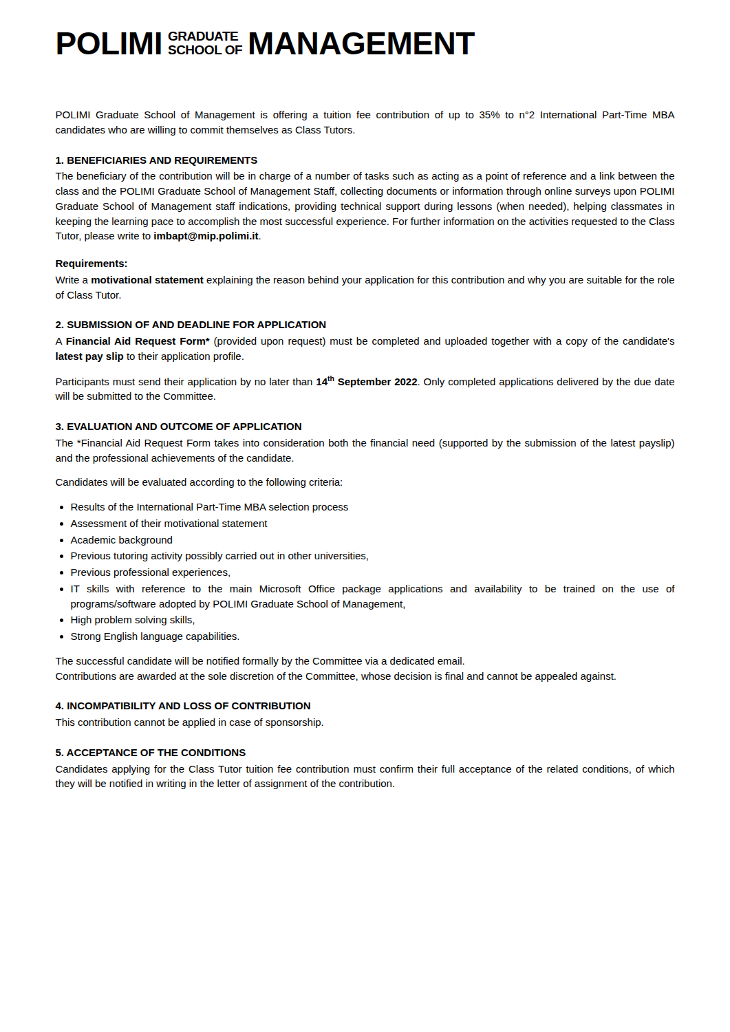POLIMI GRADUATE
SCHOOL OF MANAGEMENT
POLIMI Graduate School of Management is offering a tuition fee contribution of up to 35% to n°2 International Part-Time MBA candidates who are willing to commit themselves as Class Tutors.
1. BENEFICIARIES AND REQUIREMENTS
The beneficiary of the contribution will be in charge of a number of tasks such as acting as a point of reference and a link between the class and the POLIMI Graduate School of Management Staff, collecting documents or information through online surveys upon POLIMI Graduate School of Management staff indications, providing technical support during lessons (when needed), helping classmates in keeping the learning pace to accomplish the most successful experience. For further information on the activities requested to the Class Tutor, please write to imbapt@mip.polimi.it.
Requirements:
Write a motivational statement explaining the reason behind your application for this contribution and why you are suitable for the role of Class Tutor.
2. SUBMISSION OF AND DEADLINE FOR APPLICATION
A Financial Aid Request Form* (provided upon request) must be completed and uploaded together with a copy of the candidate's latest pay slip to their application profile.
Participants must send their application by no later than 14th September 2022. Only completed applications delivered by the due date will be submitted to the Committee.
3. EVALUATION AND OUTCOME OF APPLICATION
The *Financial Aid Request Form takes into consideration both the financial need (supported by the submission of the latest payslip) and the professional achievements of the candidate.
Candidates will be evaluated according to the following criteria:
Results of the International Part-Time MBA selection process
Assessment of their motivational statement
Academic background
Previous tutoring activity possibly carried out in other universities,
Previous professional experiences,
IT skills with reference to the main Microsoft Office package applications and availability to be trained on the use of programs/software adopted by POLIMI Graduate School of Management,
High problem solving skills,
Strong English language capabilities.
The successful candidate will be notified formally by the Committee via a dedicated email.
Contributions are awarded at the sole discretion of the Committee, whose decision is final and cannot be appealed against.
4. INCOMPATIBILITY AND LOSS OF CONTRIBUTION
This contribution cannot be applied in case of sponsorship.
5. ACCEPTANCE OF THE CONDITIONS
Candidates applying for the Class Tutor tuition fee contribution must confirm their full acceptance of the related conditions, of which they will be notified in writing in the letter of assignment of the contribution.